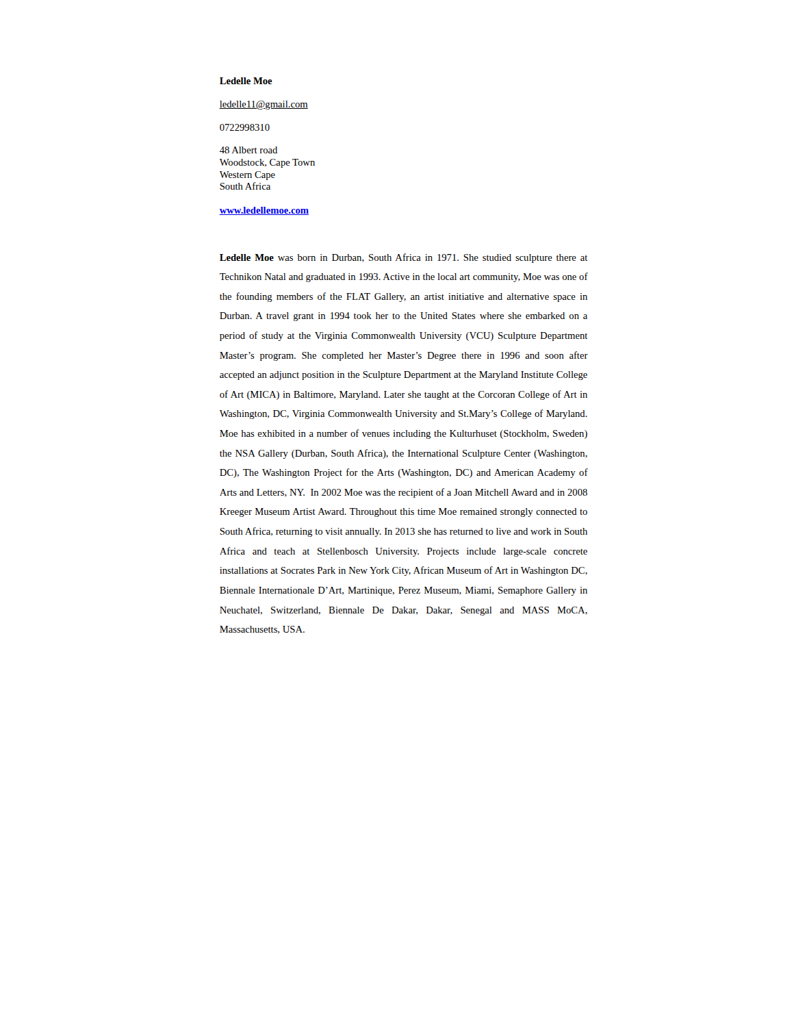Ledelle Moe
ledelle11@gmail.com
0722998310
48 Albert road
Woodstock, Cape Town
Western Cape
South Africa
www.ledellemoe.com
Ledelle Moe was born in Durban, South Africa in 1971. She studied sculpture there at Technikon Natal and graduated in 1993. Active in the local art community, Moe was one of the founding members of the FLAT Gallery, an artist initiative and alternative space in Durban. A travel grant in 1994 took her to the United States where she embarked on a period of study at the Virginia Commonwealth University (VCU) Sculpture Department Master’s program. She completed her Master’s Degree there in 1996 and soon after accepted an adjunct position in the Sculpture Department at the Maryland Institute College of Art (MICA) in Baltimore, Maryland. Later she taught at the Corcoran College of Art in Washington, DC, Virginia Commonwealth University and St.Mary’s College of Maryland. Moe has exhibited in a number of venues including the Kulturhuset (Stockholm, Sweden) the NSA Gallery (Durban, South Africa), the International Sculpture Center (Washington, DC), The Washington Project for the Arts (Washington, DC) and American Academy of Arts and Letters, NY. In 2002 Moe was the recipient of a Joan Mitchell Award and in 2008 Kreeger Museum Artist Award. Throughout this time Moe remained strongly connected to South Africa, returning to visit annually. In 2013 she has returned to live and work in South Africa and teach at Stellenbosch University. Projects include large-scale concrete installations at Socrates Park in New York City, African Museum of Art in Washington DC, Biennale Internationale D’Art, Martinique, Perez Museum, Miami, Semaphore Gallery in Neuchatel, Switzerland, Biennale De Dakar, Dakar, Senegal and MASS MoCA, Massachusetts, USA.